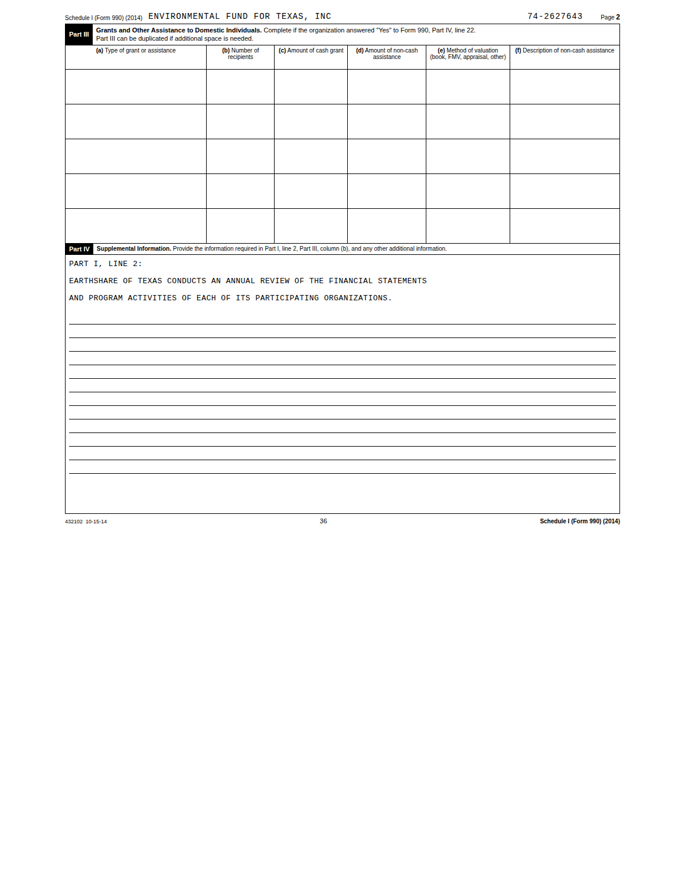Schedule I (Form 990) (2014) ENVIRONMENTAL FUND FOR TEXAS, INC
74-2627643 Page 2
Part III
Grants and Other Assistance to Domestic Individuals. Complete if the organization answered "Yes" to Form 990, Part IV, line 22.
Part III can be duplicated if additional space is needed.
| (a) Type of grant or assistance | (b) Number of recipients | (c) Amount of cash grant | (d) Amount of non-cash assistance | (e) Method of valuation (book, FMV, appraisal, other) | (f) Description of non-cash assistance |
| --- | --- | --- | --- | --- | --- |
Part IV
Supplemental Information. Provide the information required in Part I, line 2, Part III, column (b), and any other additional information.
PART I, LINE 2:
EARTHSHARE OF TEXAS CONDUCTS AN ANNUAL REVIEW OF THE FINANCIAL STATEMENTS
AND PROGRAM ACTIVITIES OF EACH OF ITS PARTICIPATING ORGANIZATIONS.
432102 10-15-14
36
Schedule I (Form 990) (2014)